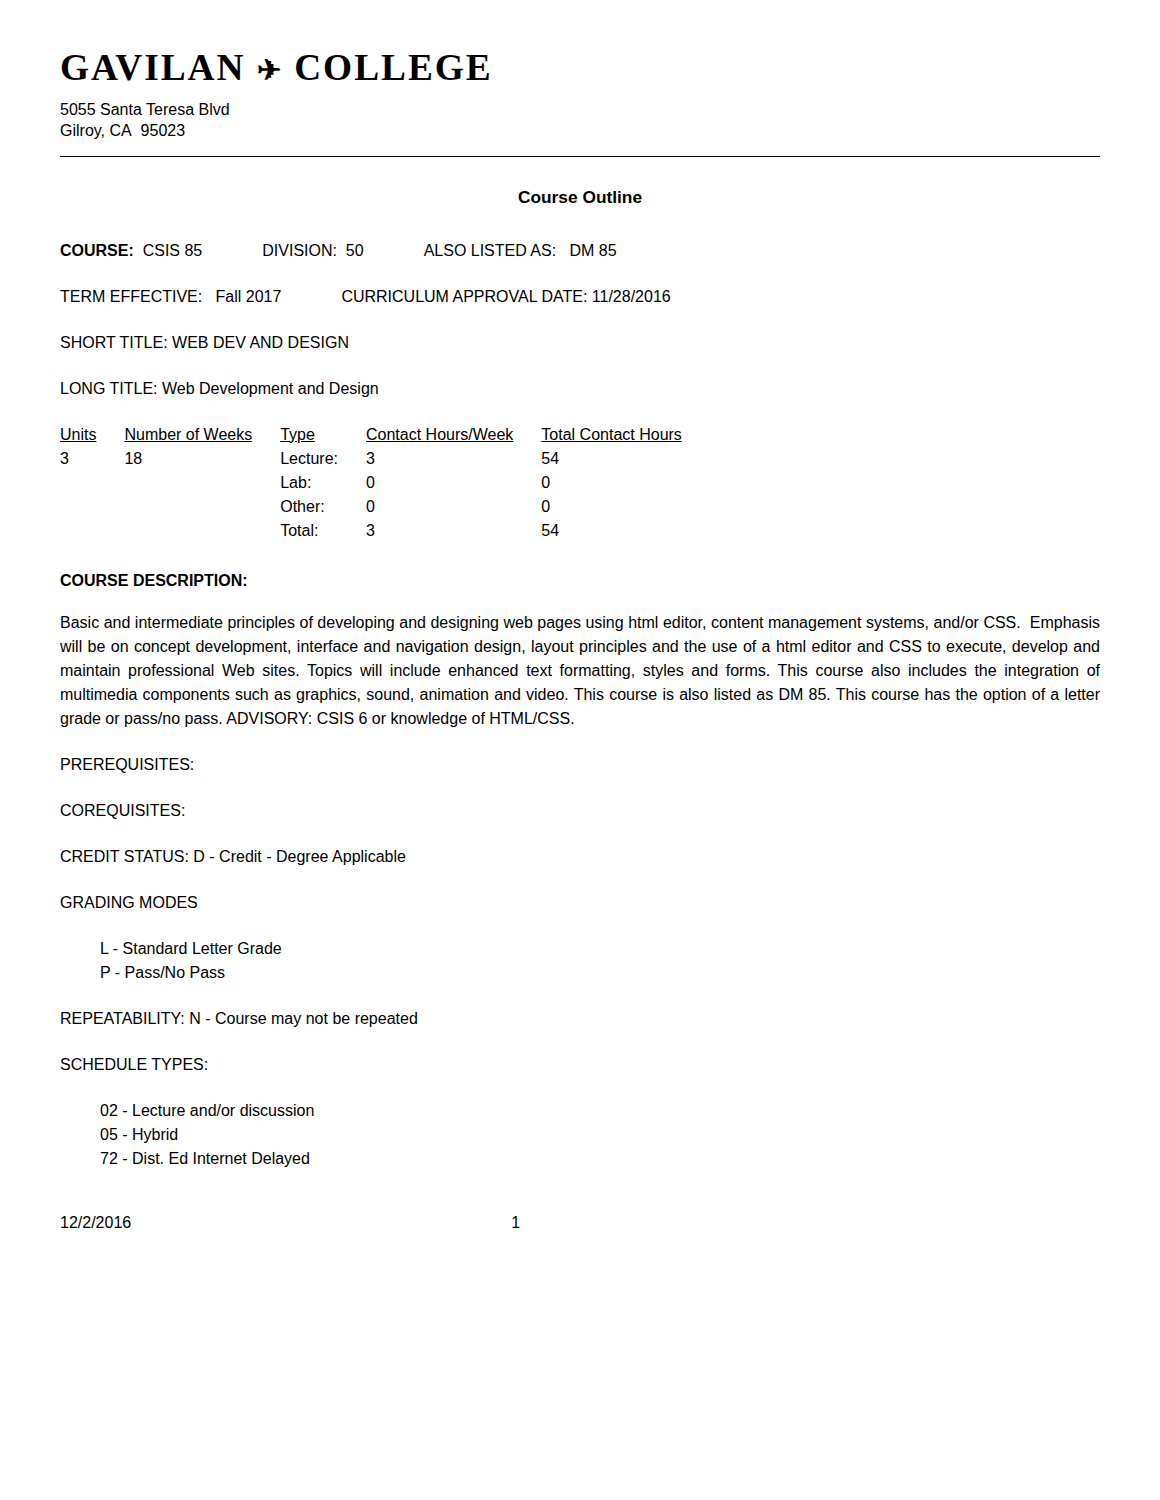GAVILAN ✈ COLLEGE
5055 Santa Teresa Blvd
Gilroy, CA 95023
Course Outline
COURSE: CSIS 85 DIVISION: 50 ALSO LISTED AS: DM 85
TERM EFFECTIVE: Fall 2017 CURRICULUM APPROVAL DATE: 11/28/2016
SHORT TITLE: WEB DEV AND DESIGN
LONG TITLE: Web Development and Design
| Units | Number of Weeks | Type | Contact Hours/Week | Total Contact Hours |
| --- | --- | --- | --- | --- |
| 3 | 18 | Lecture: | 3 | 54 |
| | | Lab: | 0 | 0 |
| | | Other: | 0 | 0 |
| | | Total: | 3 | 54 |
COURSE DESCRIPTION:
Basic and intermediate principles of developing and designing web pages using html editor, content management systems, and/or CSS. Emphasis will be on concept development, interface and navigation design, layout principles and the use of a html editor and CSS to execute, develop and maintain professional Web sites. Topics will include enhanced text formatting, styles and forms. This course also includes the integration of multimedia components such as graphics, sound, animation and video. This course is also listed as DM 85. This course has the option of a letter grade or pass/no pass. ADVISORY: CSIS 6 or knowledge of HTML/CSS.
PREREQUISITES:
COREQUISITES:
CREDIT STATUS: D - Credit - Degree Applicable
GRADING MODES
L - Standard Letter Grade
P - Pass/No Pass
REPEATABILITY: N - Course may not be repeated
SCHEDULE TYPES:
02 - Lecture and/or discussion
05 - Hybrid
72 - Dist. Ed Internet Delayed
12/2/20161